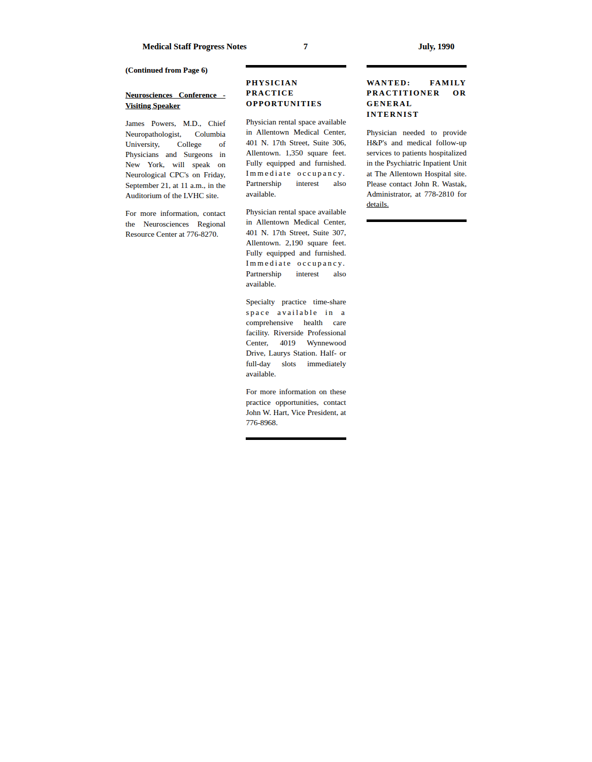Medical Staff Progress Notes
7
July, 1990
(Continued from Page 6)
Neurosciences Conference - Visiting Speaker
James Powers, M.D., Chief Neuropathologist, Columbia University, College of Physicians and Surgeons in New York, will speak on Neurological CPC's on Friday, September 21, at 11 a.m., in the Auditorium of the LVHC site.
For more information, contact the Neurosciences Regional Resource Center at 776-8270.
PHYSICIAN PRACTICE OPPORTUNITIES
Physician rental space available in Allentown Medical Center, 401 N. 17th Street, Suite 306, Allentown. 1,350 square feet. Fully equipped and furnished. Immediate occupancy. Partnership interest also available.
Physician rental space available in Allentown Medical Center, 401 N. 17th Street, Suite 307, Allentown. 2,190 square feet. Fully equipped and furnished. Immediate occupancy. Partnership interest also available.
Specialty practice time-share space available in a comprehensive health care facility. Riverside Professional Center, 4019 Wynnewood Drive, Laurys Station. Half- or full-day slots immediately available.
For more information on these practice opportunities, contact John W. Hart, Vice President, at 776-8968.
WANTED: FAMILY PRACTITIONER OR GENERAL INTERNIST
Physician needed to provide H&P's and medical follow-up services to patients hospitalized in the Psychiatric Inpatient Unit at The Allentown Hospital site. Please contact John R. Wastak, Administrator, at 778-2810 for details.